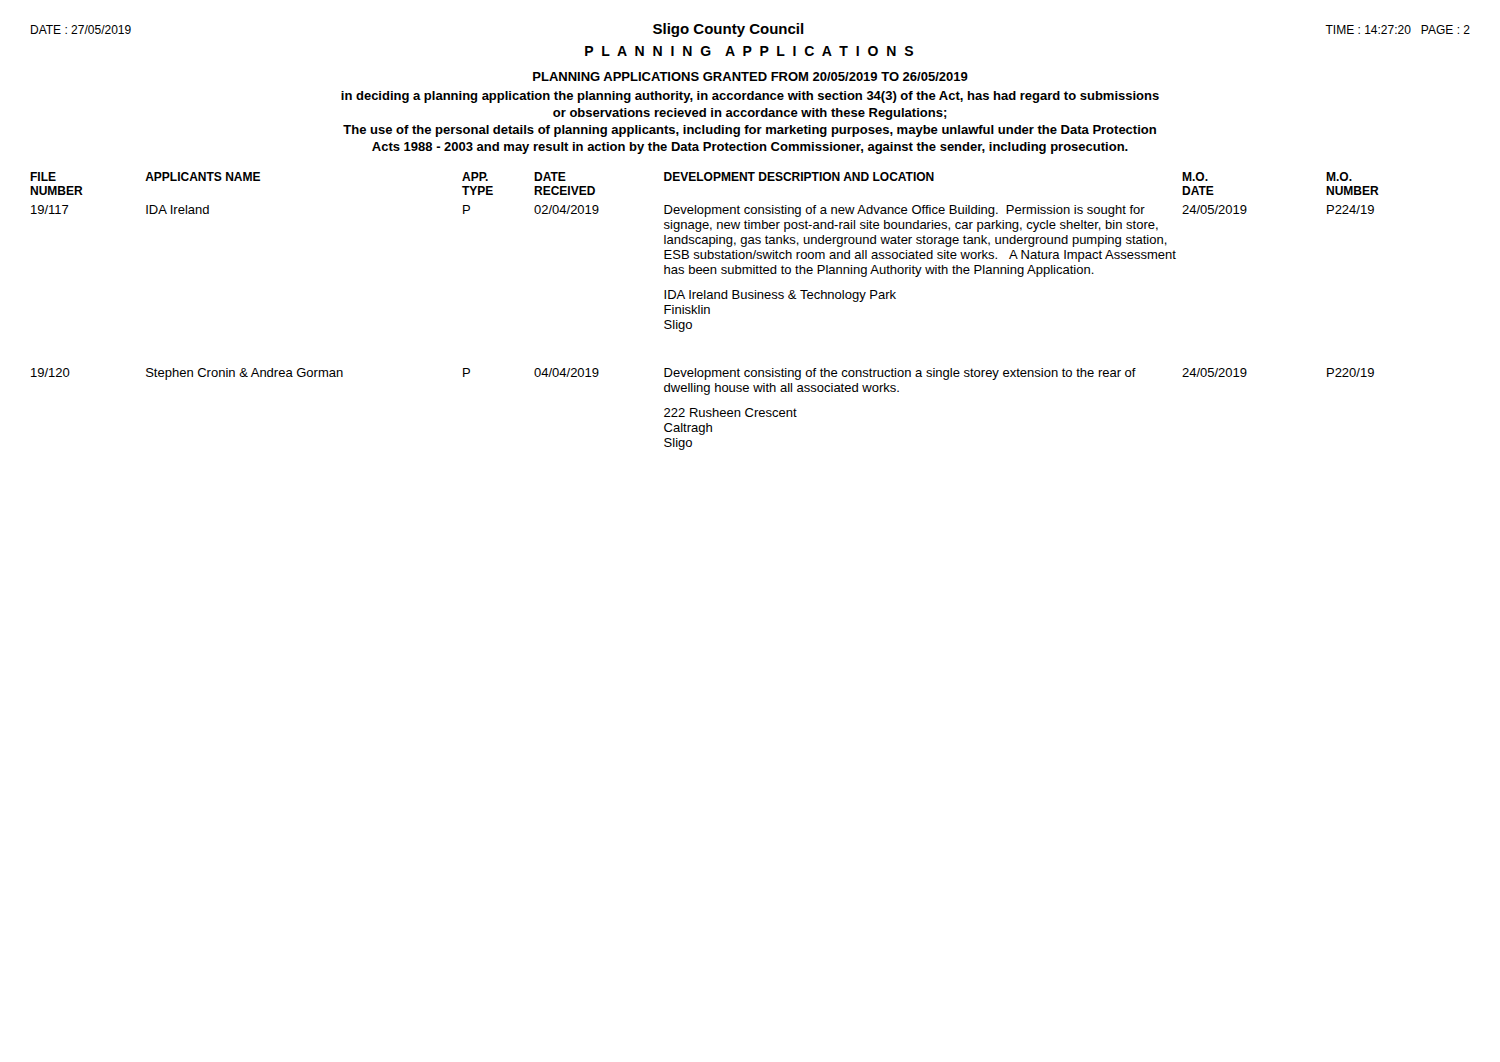DATE : 27/05/2019
Sligo County Council
TIME : 14:27:20 PAGE : 2
P L A N N I N G A P P L I C A T I O N S
PLANNING APPLICATIONS GRANTED FROM 20/05/2019 TO 26/05/2019
in deciding a planning application the planning authority, in accordance with section 34(3) of the Act, has had regard to submissions
or observations recieved in accordance with these Regulations;
The use of the personal details of planning applicants, including for marketing purposes, maybe unlawful under the Data Protection
Acts 1988 - 2003 and may result in action by the Data Protection Commissioner, against the sender, including prosecution.
| FILE NUMBER | APPLICANTS NAME | APP. TYPE | DATE RECEIVED | DEVELOPMENT DESCRIPTION AND LOCATION | M.O. DATE | M.O. NUMBER |
| --- | --- | --- | --- | --- | --- | --- |
| 19/117 | IDA Ireland | P | 02/04/2019 | Development consisting of a new Advance Office Building. Permission is sought for signage, new timber post-and-rail site boundaries, car parking, cycle shelter, bin store, landscaping, gas tanks, underground water storage tank, underground pumping station, ESB substation/switch room and all associated site works. A Natura Impact Assessment has been submitted to the Planning Authority with the Planning Application. IDA Ireland Business & Technology Park Finisklin Sligo | 24/05/2019 | P224/19 |
| 19/120 | Stephen Cronin & Andrea Gorman | P | 04/04/2019 | Development consisting of the construction a single storey extension to the rear of dwelling house with all associated works. 222 Rusheen Crescent Caltragh Sligo | 24/05/2019 | P220/19 |